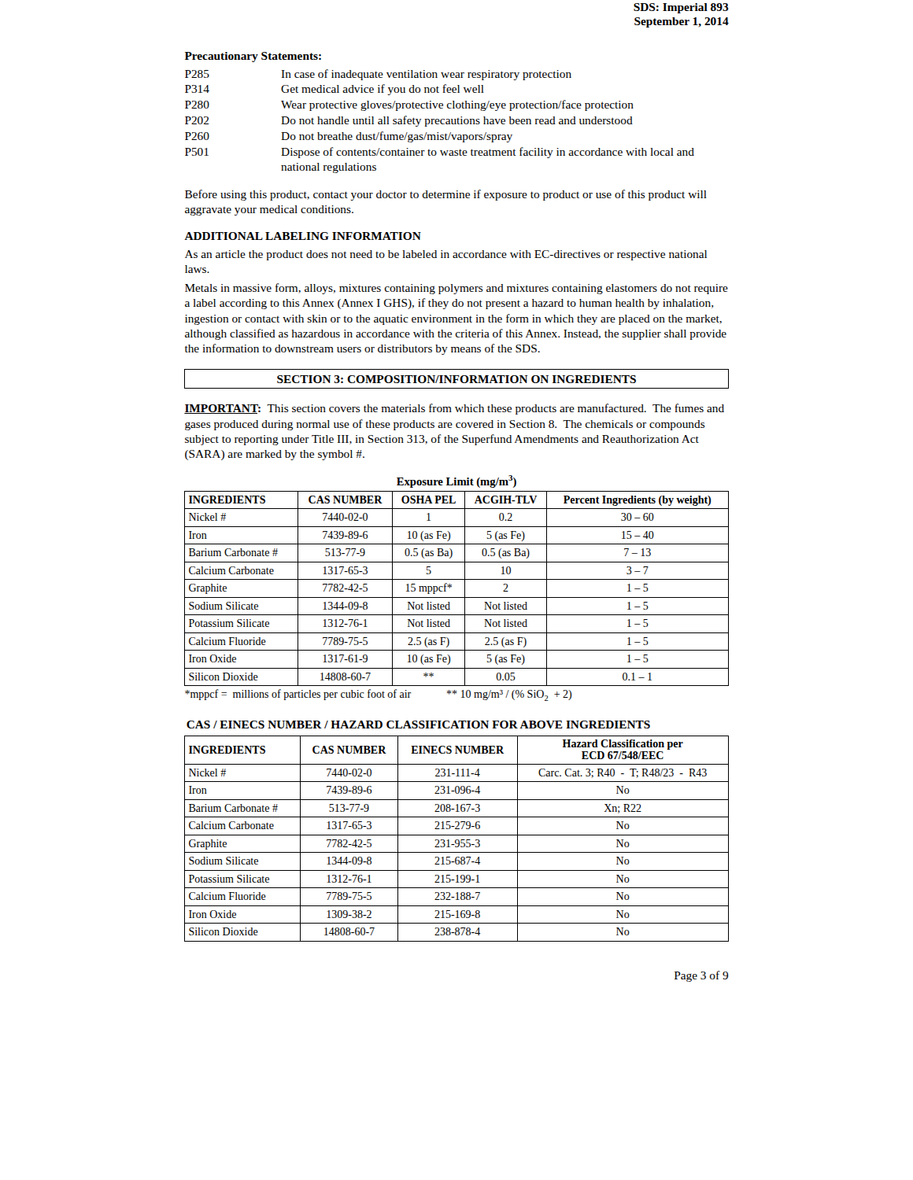SDS: Imperial 893
September 1, 2014
Precautionary Statements:
P285
In case of inadequate ventilation wear respiratory protection
P314
Get medical advice if you do not feel well
P280
Wear protective gloves/protective clothing/eye protection/face protection
P202
Do not handle until all safety precautions have been read and understood
P260
Do not breathe dust/fume/gas/mist/vapors/spray
P501
Dispose of contents/container to waste treatment facility in accordance with local and national regulations
Before using this product, contact your doctor to determine if exposure to product or use of this product will aggravate your medical conditions.
ADDITIONAL LABELING INFORMATION
As an article the product does not need to be labeled in accordance with EC-directives or respective national laws.
Metals in massive form, alloys, mixtures containing polymers and mixtures containing elastomers do not require a label according to this Annex (Annex I GHS), if they do not present a hazard to human health by inhalation, ingestion or contact with skin or to the aquatic environment in the form in which they are placed on the market, although classified as hazardous in accordance with the criteria of this Annex. Instead, the supplier shall provide the information to downstream users or distributors by means of the SDS.
SECTION 3: COMPOSITION/INFORMATION ON INGREDIENTS
IMPORTANT: This section covers the materials from which these products are manufactured. The fumes and gases produced during normal use of these products are covered in Section 8. The chemicals or compounds subject to reporting under Title III, in Section 313, of the Superfund Amendments and Reauthorization Act (SARA) are marked by the symbol #.
Exposure Limit (mg/m3)
| INGREDIENTS | CAS NUMBER | OSHA PEL | ACGIH-TLV | Percent Ingredients (by weight) |
| --- | --- | --- | --- | --- |
| Nickel # | 7440-02-0 | 1 | 0.2 | 30 – 60 |
| Iron | 7439-89-6 | 10 (as Fe) | 5 (as Fe) | 15 – 40 |
| Barium Carbonate # | 513-77-9 | 0.5 (as Ba) | 0.5 (as Ba) | 7 – 13 |
| Calcium Carbonate | 1317-65-3 | 5 | 10 | 3 – 7 |
| Graphite | 7782-42-5 | 15 mppcf* | 2 | 1 – 5 |
| Sodium Silicate | 1344-09-8 | Not listed | Not listed | 1 – 5 |
| Potassium Silicate | 1312-76-1 | Not listed | Not listed | 1 – 5 |
| Calcium Fluoride | 7789-75-5 | 2.5 (as F) | 2.5 (as F) | 1 – 5 |
| Iron Oxide | 1317-61-9 | 10 (as Fe) | 5 (as Fe) | 1 – 5 |
| Silicon Dioxide | 14808-60-7 | ** | 0.05 | 0.1 – 1 |
*mppcf = millions of particles per cubic foot of air ** 10 mg/m³ / (% SiO2 + 2)
CAS / EINECS NUMBER / HAZARD CLASSIFICATION FOR ABOVE INGREDIENTS
| INGREDIENTS | CAS NUMBER | EINECS NUMBER | Hazard Classification per ECD 67/548/EEC |
| --- | --- | --- | --- |
| Nickel # | 7440-02-0 | 231-111-4 | Carc. Cat. 3; R40 - T; R48/23 - R43 |
| Iron | 7439-89-6 | 231-096-4 | No |
| Barium Carbonate # | 513-77-9 | 208-167-3 | Xn; R22 |
| Calcium Carbonate | 1317-65-3 | 215-279-6 | No |
| Graphite | 7782-42-5 | 231-955-3 | No |
| Sodium Silicate | 1344-09-8 | 215-687-4 | No |
| Potassium Silicate | 1312-76-1 | 215-199-1 | No |
| Calcium Fluoride | 7789-75-5 | 232-188-7 | No |
| Iron Oxide | 1309-38-2 | 215-169-8 | No |
| Silicon Dioxide | 14808-60-7 | 238-878-4 | No |
Page 3 of 9